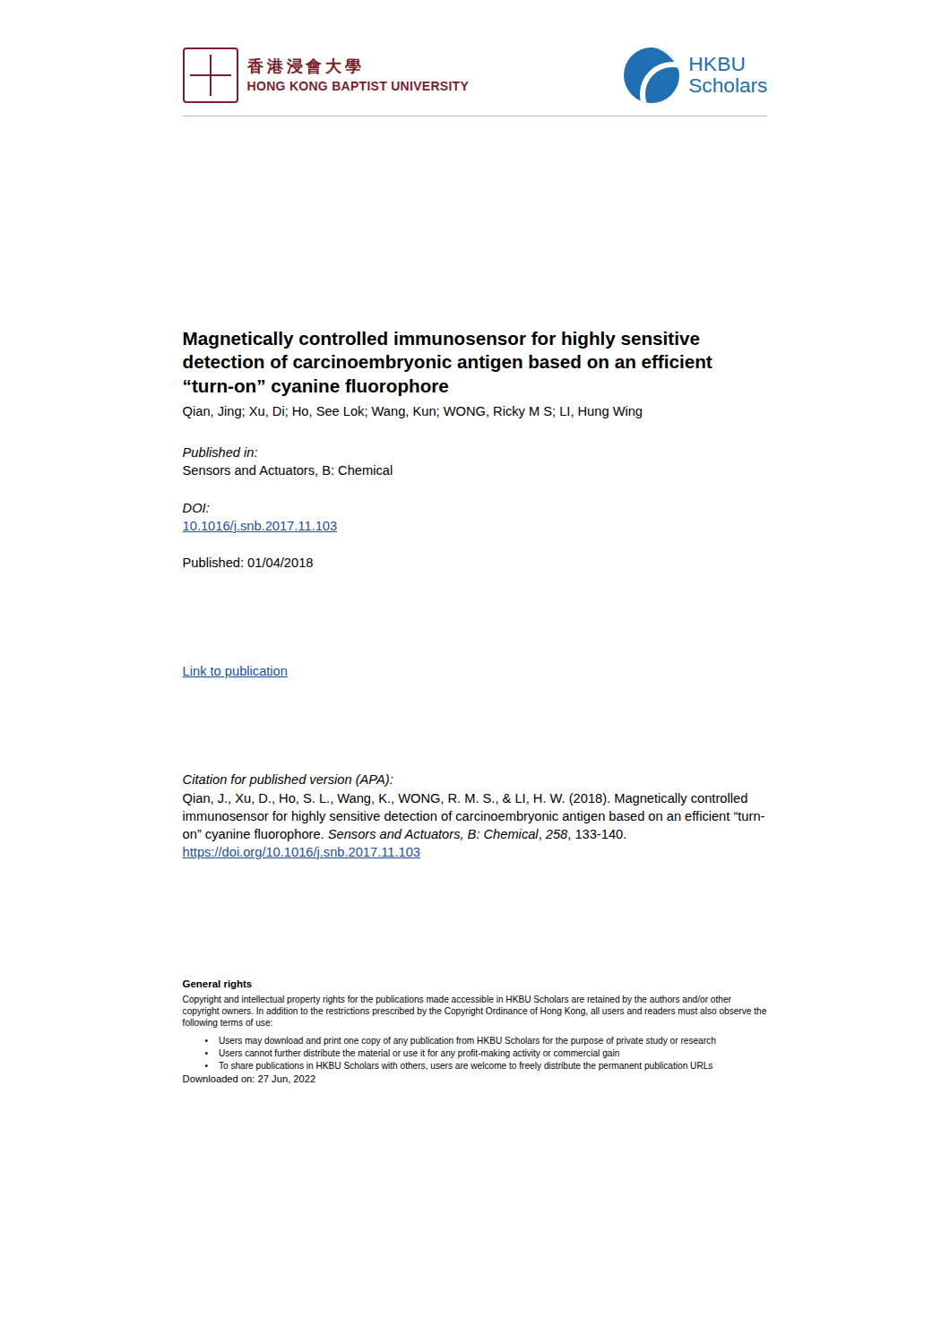香港浸會大學
HONG KONG BAPTIST UNIVERSITY
HKBU
Scholars
Magnetically controlled immunosensor for highly sensitive detection of carcinoembryonic antigen based on an efficient “turn-on” cyanine fluorophore
Qian, Jing; Xu, Di; Ho, See Lok; Wang, Kun; WONG, Ricky M S; LI, Hung Wing
Published in:
Sensors and Actuators, B: Chemical
DOI:
10.1016/j.snb.2017.11.103
Published: 01/04/2018
Link to publication
Citation for published version (APA):
Qian, J., Xu, D., Ho, S. L., Wang, K., WONG, R. M. S., & LI, H. W. (2018). Magnetically controlled immunosensor for highly sensitive detection of carcinoembryonic antigen based on an efficient “turn-on” cyanine fluorophore. Sensors and Actuators, B: Chemical, 258, 133-140. https://doi.org/10.1016/j.snb.2017.11.103
General rights
Copyright and intellectual property rights for the publications made accessible in HKBU Scholars are retained by the authors and/or other copyright owners. In addition to the restrictions prescribed by the Copyright Ordinance of Hong Kong, all users and readers must also observe the following terms of use:
Users may download and print one copy of any publication from HKBU Scholars for the purpose of private study or research
Users cannot further distribute the material or use it for any profit-making activity or commercial gain
To share publications in HKBU Scholars with others, users are welcome to freely distribute the permanent publication URLs
Downloaded on: 27 Jun, 2022